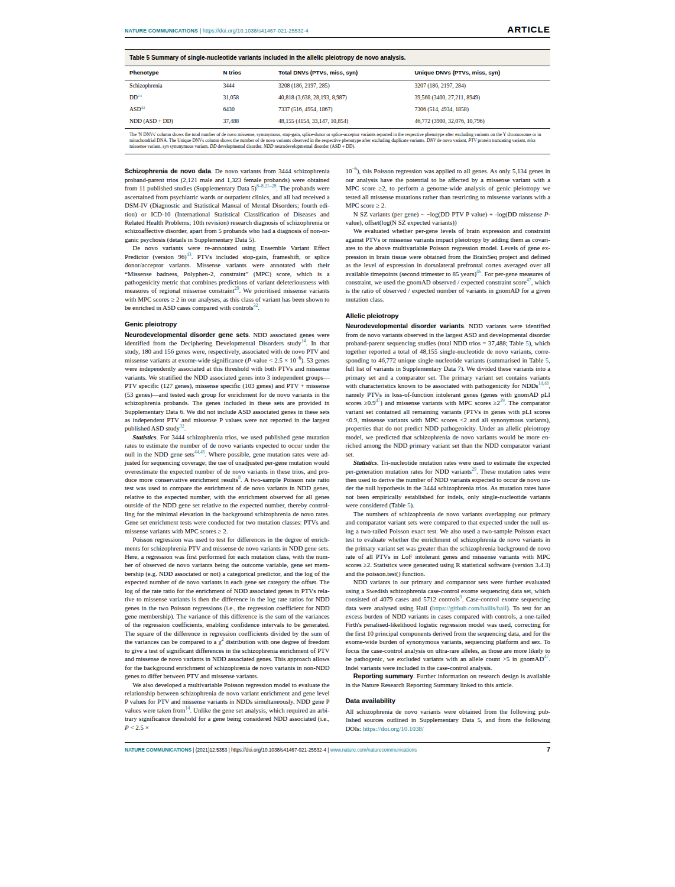NATURE COMMUNICATIONS | https://doi.org/10.1038/s41467-021-25532-4
ARTICLE
Table 5 Summary of single-nucleotide variants included in the allelic pleiotropy de novo analysis.
| Phenotype | N trios | Total DNVs (PTVs, miss, syn) | Unique DNVs (PTVs, miss, syn) |
| --- | --- | --- | --- |
| Schizophrenia | 3444 | 3208 (186, 2197, 285) | 3207 (186, 2197, 284) |
| DD 14 | 31,058 | 40,818 (3,638, 28,193, 8,987) | 39,560 (3400, 27,211, 8949) |
| ASD 32 | 6430 | 7337 (516, 4954, 1867) | 7306 (514, 4934, 1858) |
| NDD (ASD + DD) | 37,488 | 48,155 (4154, 33,147, 10,854) | 46,772 (3900, 32,076, 10,796) |
The 'N DNVs' column shows the total number of de novo missense, synonymous, stop-gain, splice-donor or splice-acceptor variants reported in the respective phenotype after excluding variants on the Y chromosome or in mitochondrial DNA. The Unique DNVs column shows the number of de novo variants observed in the respective phenotype after excluding duplicate variants. DNV de novo variant, PTV protein truncating variant, miss missense variant, syn synonymous variant, DD developmental disorder, NDD neurodevelopmental disorder (ASD + DD).
Schizophrenia de novo data. De novo variants from 3444 schizophrenia proband-parent trios (2,121 male and 1,323 female probands) were obtained from 11 published studies (Supplementary Data 5)6–8,21–28. The probands were ascertained from psychiatric wards or outpatient clinics, and all had received a DSM-IV (Diagnostic and Statistical Manual of Mental Disorders; fourth edition) or ICD-10 (International Statistical Classification of Diseases and Related Health Problems; 10th revision) research diagnosis of schizophrenia or schizoaffective disorder, apart from 5 probands who had a diagnosis of non-organic psychosis (details in Supplementary Data 5).
De novo variants were re-annotated using Ensemble Variant Effect Predictor (version 96)43. PTVs included stop-gain, frameshift, or splice donor/acceptor variants. Missense variants were annotated with their “Missense badness, Polyphen-2, constraint” (MPC) score, which is a pathogenicity metric that combines predictions of variant deleteriousness with measures of regional missense constraint29. We prioritised missense variants with MPC scores ≥ 2 in our analyses, as this class of variant has been shown to be enriched in ASD cases compared with controls32.
Genic pleiotropy
Neurodevelopmental disorder gene sets. NDD associated genes were identified from the Deciphering Developmental Disorders study14. In that study, 180 and 156 genes were, respectively, associated with de novo PTV and missense variants at exome-wide significance (P-value < 2.5 × 10−6). 53 genes were independently associated at this threshold with both PTVs and missense variants. We stratified the NDD associated genes into 3 independent groups—PTV specific (127 genes), missense specific (103 genes) and PTV + missense (53 genes)—and tested each group for enrichment for de novo variants in the schizophrenia probands. The genes included in these sets are provided in Supplementary Data 6. We did not include ASD associated genes in these sets as independent PTV and missense P values were not reported in the largest published ASD study32.
Statistics. For 3444 schizophrenia trios, we used published gene mutation rates to estimate the number of de novo variants expected to occur under the null in the NDD gene sets44,45. Where possible, gene mutation rates were adjusted for sequencing coverage; the use of unadjusted per-gene mutation would overestimate the expected number of de novo variants in these trios, and produce more conservative enrichment results8. A two-sample Poisson rate ratio test was used to compare the enrichment of de novo variants in NDD genes, relative to the expected number, with the enrichment observed for all genes outside of the NDD gene set relative to the expected number, thereby controlling for the minimal elevation in the background schizophrenia de novo rates. Gene set enrichment tests were conducted for two mutation classes: PTVs and missense variants with MPC scores ≥ 2.
Poisson regression was used to test for differences in the degree of enrichments for schizophrenia PTV and missense de novo variants in NDD gene sets. Here, a regression was first performed for each mutation class, with the number of observed de novo variants being the outcome variable, gene set membership (e.g. NDD associated or not) a categorical predictor, and the log of the expected number of de novo variants in each gene set category the offset. The log of the rate ratio for the enrichment of NDD associated genes in PTVs relative to missense variants is then the difference in the log rate ratios for NDD genes in the two Poisson regressions (i.e., the regression coefficient for NDD gene membership). The variance of this difference is the sum of the variances of the regression coefficients, enabling confidence intervals to be generated. The square of the difference in regression coefficients divided by the sum of the variances can be compared to a χ2 distribution with one degree of freedom to give a test of significant differences in the schizophrenia enrichment of PTV and missense de novo variants in NDD associated genes. This approach allows for the background enrichment of schizophrenia de novo variants in non-NDD genes to differ between PTV and missense variants.
We also developed a multivariable Poisson regression model to evaluate the relationship between schizophrenia de novo variant enrichment and gene level P values for PTV and missense variants in NDDs simultaneously. NDD gene P values were taken from14. Unlike the gene set analysis, which required an arbitrary significance threshold for a gene being considered NDD associated (i.e., P < 2.5 ×
10−6), this Poisson regression was applied to all genes. As only 5,134 genes in our analysis have the potential to be affected by a missense variant with a MPC score ≥2, to perform a genome-wide analysis of genic pleiotropy we tested all missense mutations rather than restricting to missense variants with a MPC score ≥ 2.
N SZ variants (per gene) ~ −log(DD PTV P value) + -log(DD missense P-value), offset(log(N SZ expected variants))
We evaluated whether per-gene levels of brain expression and constraint against PTVs or missense variants impact pleiotropy by adding them as covariates to the above multivariable Poisson regression model. Levels of gene expression in brain tissue were obtained from the BrainSeq project and defined as the level of expression in dorsolateral prefrontal cortex averaged over all available timepoints (second trimester to 85 years)46. For per-gene measures of constraint, we used the gnomAD observed / expected constraint score47, which is the ratio of observed / expected number of variants in gnomAD for a given mutation class.
Allelic pleiotropy
Neurodevelopmental disorder variants. NDD variants were identified from de novo variants observed in the largest ASD and developmental disorder proband-parent sequencing studies (total NDD trios = 37,488; Table 5), which together reported a total of 48,155 single-nucleotide de novo variants, corresponding to 46,772 unique single-nucleotide variants (summarised in Table 5, full list of variants in Supplementary Data 7). We divided these variants into a primary set and a comparator set. The primary variant set contains variants with characteristics known to be associated with pathogenicity for NDDs14,48, namely PTVs in loss-of-function intolerant genes (genes with gnomAD pLI scores ≥0.947) and missense variants with MPC scores ≥229. The comparator variant set contained all remaining variants (PTVs in genes with pLI scores <0.9, missense variants with MPC scores <2 and all synonymous variants), properties that do not predict NDD pathogenicity. Under an allelic pleiotropy model, we predicted that schizophrenia de novo variants would be more enriched among the NDD primary variant set than the NDD comparator variant set.
Statistics. Tri-nucleotide mutation rates were used to estimate the expected per-generation mutation rates for NDD variants29. These mutation rates were then used to derive the number of NDD variants expected to occur de novo under the null hypothesis in the 3444 schizophrenia trios. As mutation rates have not been empirically established for indels, only single-nucleotide variants were considered (Table 5).
The numbers of schizophrenia de novo variants overlapping our primary and comparator variant sets were compared to that expected under the null using a two-tailed Poisson exact test. We also used a two-sample Poisson exact test to evaluate whether the enrichment of schizophrenia de novo variants in the primary variant set was greater than the schizophrenia background de novo rate of all PTVs in LoF intolerant genes and missense variants with MPC scores ≥2. Statistics were generated using R statistical software (version 3.4.3) and the poisson.test() function.
NDD variants in our primary and comparator sets were further evaluated using a Swedish schizophrenia case-control exome sequencing data set, which consisted of 4079 cases and 5712 controls9. Case-control exome sequencing data were analysed using Hail (https://github.com/hailis/hail). To test for an excess burden of NDD variants in cases compared with controls, a one-tailed Firth's penalised-likelihood logistic regression model was used, correcting for the first 10 principal components derived from the sequencing data, and for the exome-wide burden of synonymous variants, sequencing platform and sex. To focus the case-control analysis on ultra-rare alleles, as those are more likely to be pathogenic, we excluded variants with an allele count >5 in gnomAD47. Indel variants were included in the case-control analysis.
Reporting summary. Further information on research design is available in the Nature Research Reporting Summary linked to this article.
Data availability
All schizophrenia de novo variants were obtained from the following published sources outlined in Supplementary Data 5, and from the following DOIs: https://doi.org/10.1038/
NATURE COMMUNICATIONS | (2021)12:5353 | https://doi.org/10.1038/s41467-021-25532-4 | www.nature.com/naturecommunications
7